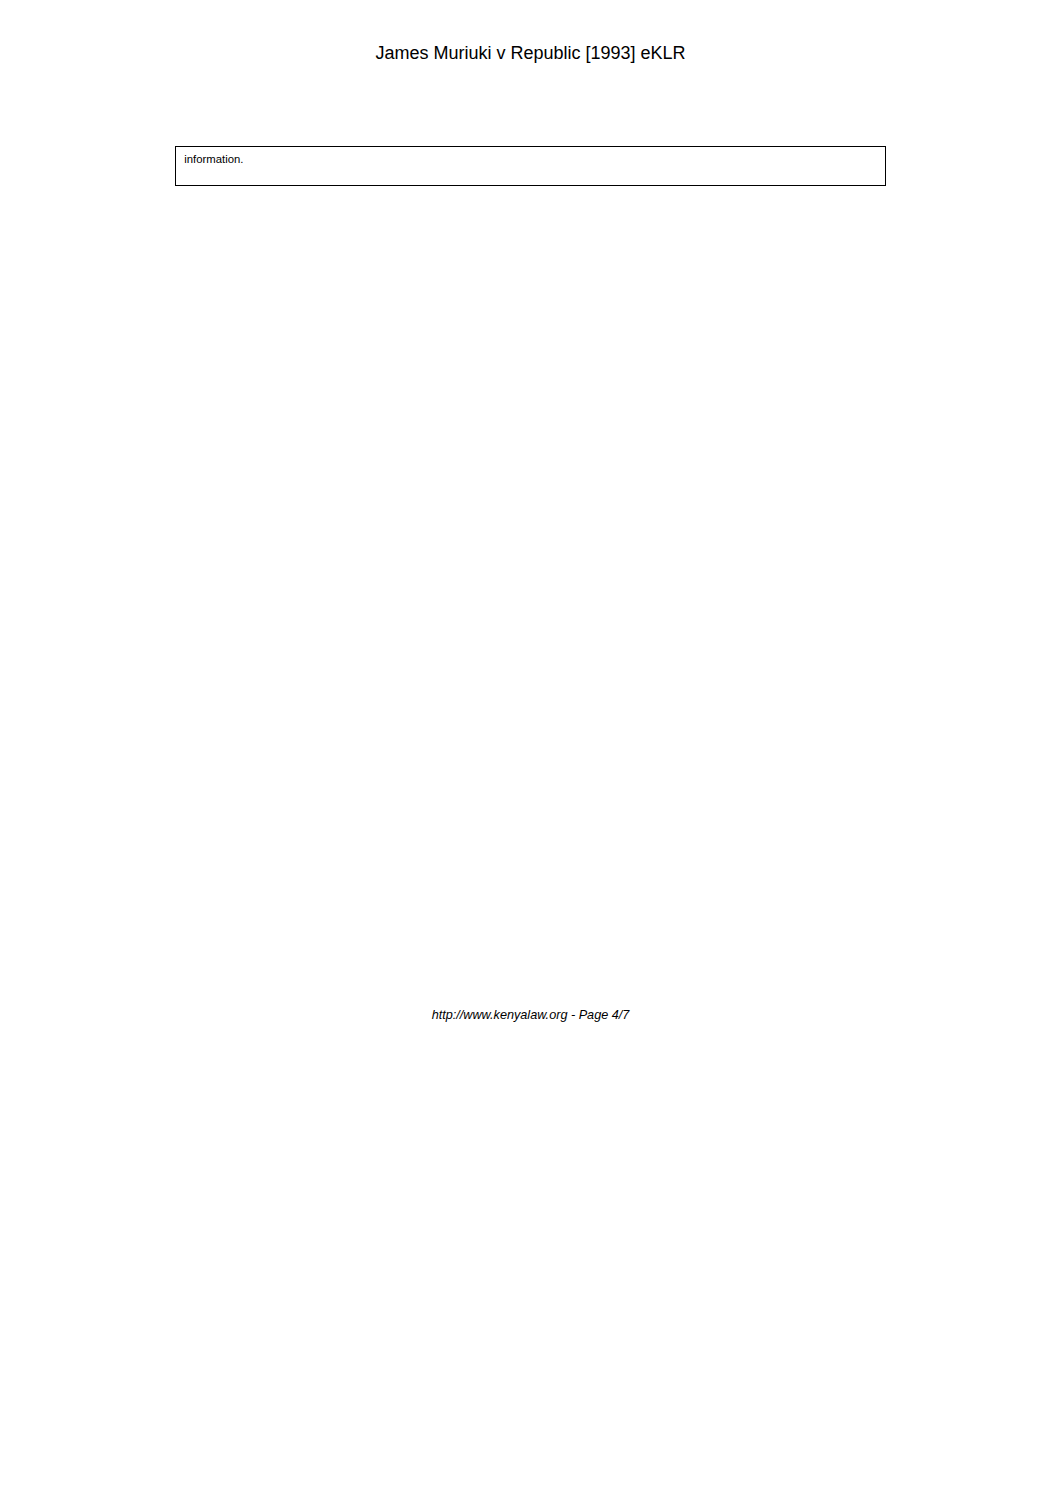James Muriuki v Republic [1993] eKLR
information.
http://www.kenyalaw.org - Page 4/7